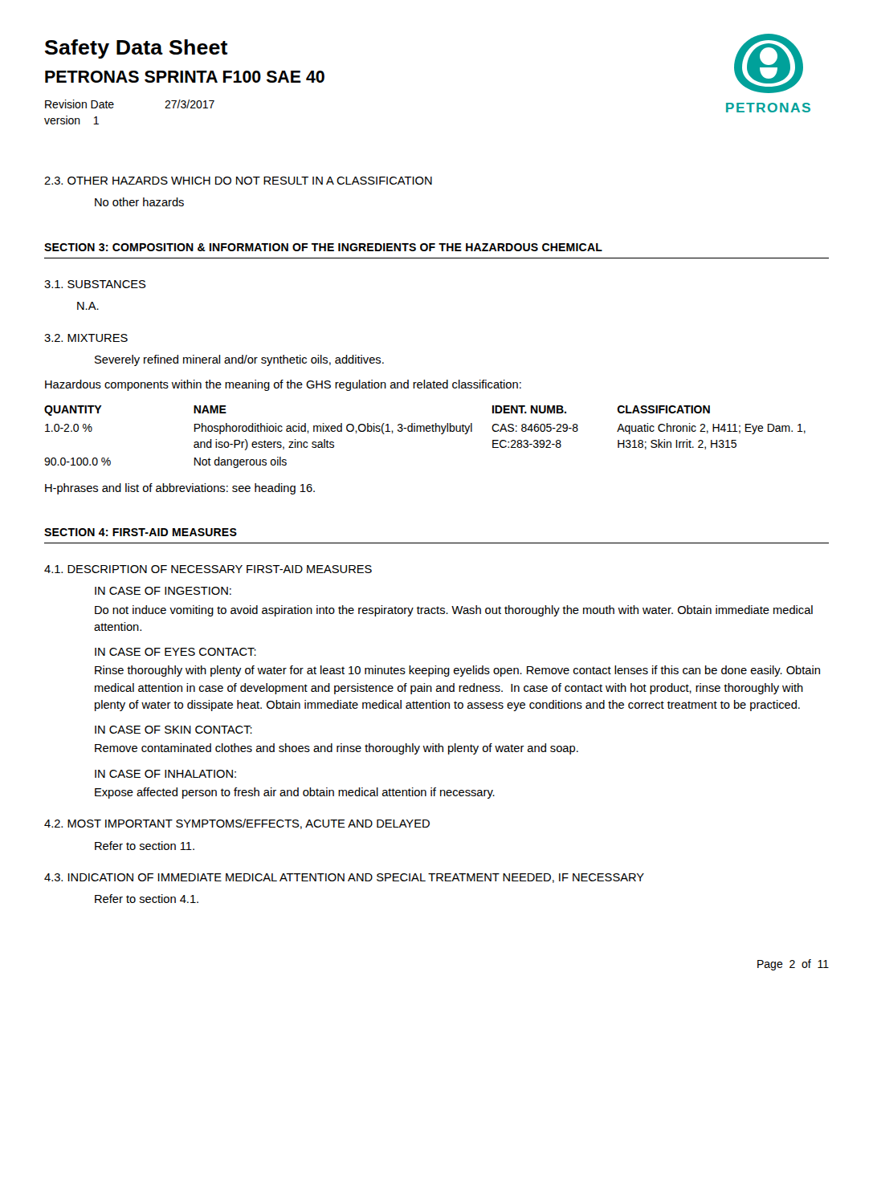Safety Data Sheet
PETRONAS SPRINTA F100 SAE 40
Revision Date27/3/2017 version 1
PETRONAS
2.3. OTHER HAZARDS WHICH DO NOT RESULT IN A CLASSIFICATION
No other hazards
SECTION 3: COMPOSITION & INFORMATION OF THE INGREDIENTS OF THE HAZARDOUS CHEMICAL
3.1. SUBSTANCES
N.A.
3.2. MIXTURES
Severely refined mineral and/or synthetic oils, additives.
Hazardous components within the meaning of the GHS regulation and related classification:
| QUANTITY | NAME | IDENT. NUMB. | CLASSIFICATION |
| --- | --- | --- | --- |
| 1.0-2.0 % | Phosphorodithioic acid, mixed O,Obis(1, 3-dimethylbutyl and iso-Pr) esters, zinc salts | CAS: 84605-29-8 EC:283-392-8 | Aquatic Chronic 2, H411; Eye Dam. 1, H318; Skin Irrit. 2, H315 |
| 90.0-100.0 % | Not dangerous oils | | |
H-phrases and list of abbreviations: see heading 16.
SECTION 4: FIRST-AID MEASURES
4.1. DESCRIPTION OF NECESSARY FIRST-AID MEASURES
IN CASE OF INGESTION:
Do not induce vomiting to avoid aspiration into the respiratory tracts. Wash out thoroughly the mouth with water. Obtain immediate medical attention.
IN CASE OF EYES CONTACT:
Rinse thoroughly with plenty of water for at least 10 minutes keeping eyelids open. Remove contact lenses if this can be done easily. Obtain medical attention in case of development and persistence of pain and redness. In case of contact with hot product, rinse thoroughly with plenty of water to dissipate heat. Obtain immediate medical attention to assess eye conditions and the correct treatment to be practiced.
IN CASE OF SKIN CONTACT:
Remove contaminated clothes and shoes and rinse thoroughly with plenty of water and soap.
IN CASE OF INHALATION:
Expose affected person to fresh air and obtain medical attention if necessary.
4.2. MOST IMPORTANT SYMPTOMS/EFFECTS, ACUTE AND DELAYED
Refer to section 11.
4.3. INDICATION OF IMMEDIATE MEDICAL ATTENTION AND SPECIAL TREATMENT NEEDED, IF NECESSARY
Refer to section 4.1.
Page 2 of 11